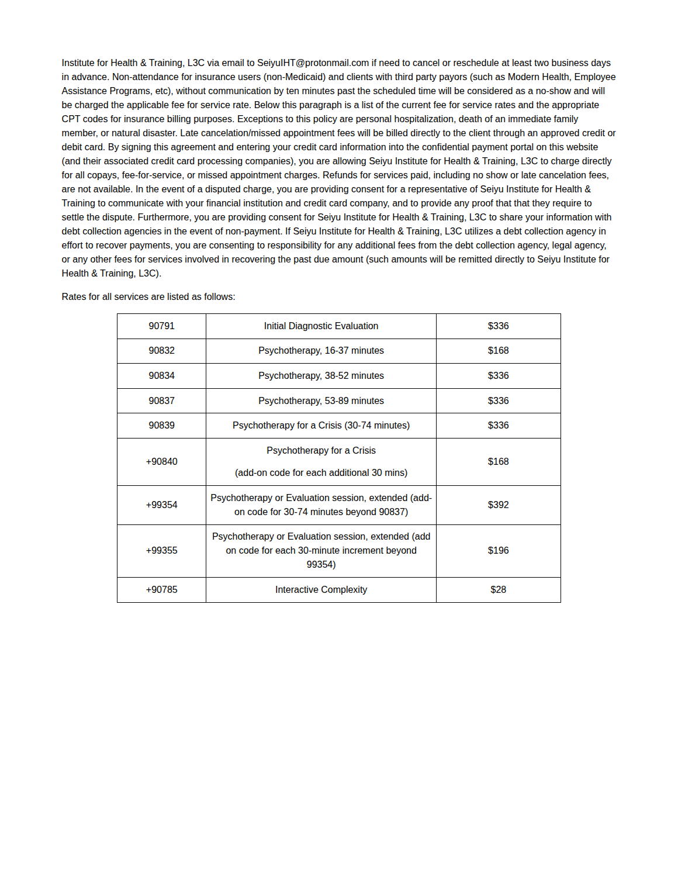Institute for Health & Training, L3C via email to SeiyuIHT@protonmail.com if need to cancel or reschedule at least two business days in advance. Non-attendance for insurance users (non-Medicaid) and clients with third party payors (such as Modern Health, Employee Assistance Programs, etc), without communication by ten minutes past the scheduled time will be considered as a no-show and will be charged the applicable fee for service rate. Below this paragraph is a list of the current fee for service rates and the appropriate CPT codes for insurance billing purposes. Exceptions to this policy are personal hospitalization, death of an immediate family member, or natural disaster. Late cancelation/missed appointment fees will be billed directly to the client through an approved credit or debit card. By signing this agreement and entering your credit card information into the confidential payment portal on this website (and their associated credit card processing companies), you are allowing Seiyu Institute for Health & Training, L3C to charge directly for all copays, fee-for-service, or missed appointment charges. Refunds for services paid, including no show or late cancelation fees, are not available. In the event of a disputed charge, you are providing consent for a representative of Seiyu Institute for Health & Training to communicate with your financial institution and credit card company, and to provide any proof that that they require to settle the dispute. Furthermore, you are providing consent for Seiyu Institute for Health & Training, L3C to share your information with debt collection agencies in the event of non-payment. If Seiyu Institute for Health & Training, L3C utilizes a debt collection agency in effort to recover payments, you are consenting to responsibility for any additional fees from the debt collection agency, legal agency, or any other fees for services involved in recovering the past due amount (such amounts will be remitted directly to Seiyu Institute for Health & Training, L3C).
Rates for all services are listed as follows:
| 90791 | Initial Diagnostic Evaluation | $336 |
| 90832 | Psychotherapy, 16-37 minutes | $168 |
| 90834 | Psychotherapy, 38-52 minutes | $336 |
| 90837 | Psychotherapy, 53-89 minutes | $336 |
| 90839 | Psychotherapy for a Crisis (30-74 minutes) | $336 |
| +90840 | Psychotherapy for a Crisis (add-on code for each additional 30 mins) | $168 |
| +99354 | Psychotherapy or Evaluation session, extended (add-on code for 30-74 minutes beyond 90837) | $392 |
| +99355 | Psychotherapy or Evaluation session, extended (add on code for each 30-minute increment beyond 99354) | $196 |
| +90785 | Interactive Complexity | $28 |